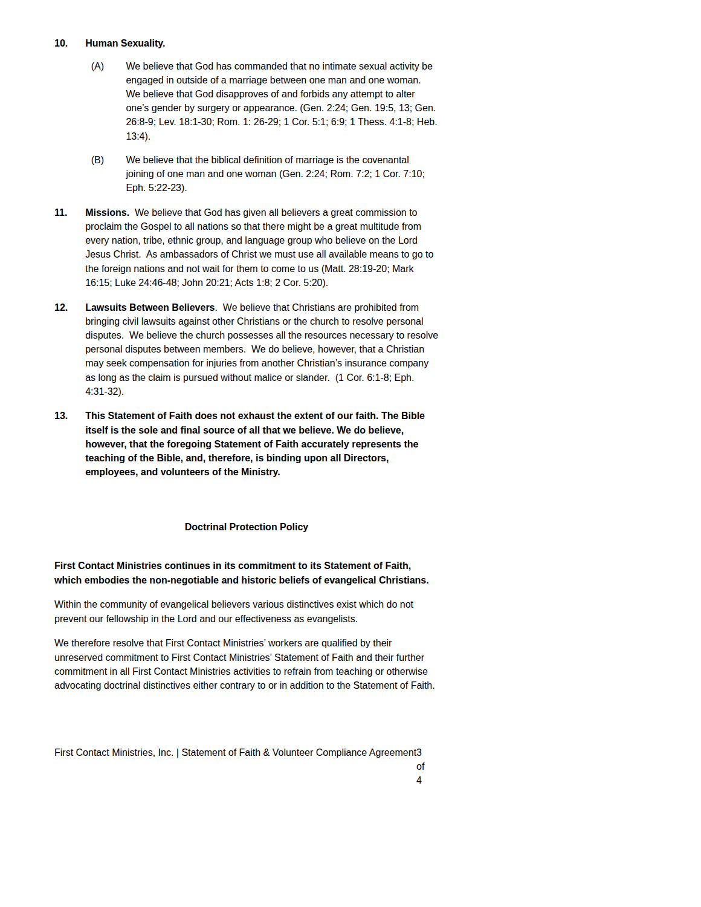10. Human Sexuality.
(A)
We believe that God has commanded that no intimate sexual activity be engaged in outside of a marriage between one man and one woman. We believe that God disapproves of and forbids any attempt to alter one’s gender by surgery or appearance. (Gen. 2:24; Gen. 19:5, 13; Gen. 26:8-9; Lev. 18:1-30; Rom. 1: 26-29; 1 Cor. 5:1; 6:9; 1 Thess. 4:1-8; Heb. 13:4).
(B)
We believe that the biblical definition of marriage is the covenantal joining of one man and one woman (Gen. 2:24; Rom. 7:2; 1 Cor. 7:10; Eph. 5:22-23).
11. Missions. We believe that God has given all believers a great commission to proclaim the Gospel to all nations so that there might be a great multitude from every nation, tribe, ethnic group, and language group who believe on the Lord Jesus Christ. As ambassadors of Christ we must use all available means to go to the foreign nations and not wait for them to come to us (Matt. 28:19-20; Mark 16:15; Luke 24:46-48; John 20:21; Acts 1:8; 2 Cor. 5:20).
12. Lawsuits Between Believers. We believe that Christians are prohibited from bringing civil lawsuits against other Christians or the church to resolve personal disputes. We believe the church possesses all the resources necessary to resolve personal disputes between members. We do believe, however, that a Christian may seek compensation for injuries from another Christian’s insurance company as long as the claim is pursued without malice or slander. (1 Cor. 6:1-8; Eph. 4:31-32).
13. This Statement of Faith does not exhaust the extent of our faith. The Bible itself is the sole and final source of all that we believe. We do believe, however, that the foregoing Statement of Faith accurately represents the teaching of the Bible, and, therefore, is binding upon all Directors, employees, and volunteers of the Ministry.
Doctrinal Protection Policy
First Contact Ministries continues in its commitment to its Statement of Faith, which embodies the non-negotiable and historic beliefs of evangelical Christians.
Within the community of evangelical believers various distinctives exist which do not prevent our fellowship in the Lord and our effectiveness as evangelists.
We therefore resolve that First Contact Ministries’ workers are qualified by their unreserved commitment to First Contact Ministries’ Statement of Faith and their further commitment in all First Contact Ministries activities to refrain from teaching or otherwise advocating doctrinal distinctives either contrary to or in addition to the Statement of Faith.
First Contact Ministries, Inc. | Statement of Faith & Volunteer Compliance Agreement 3 of 4